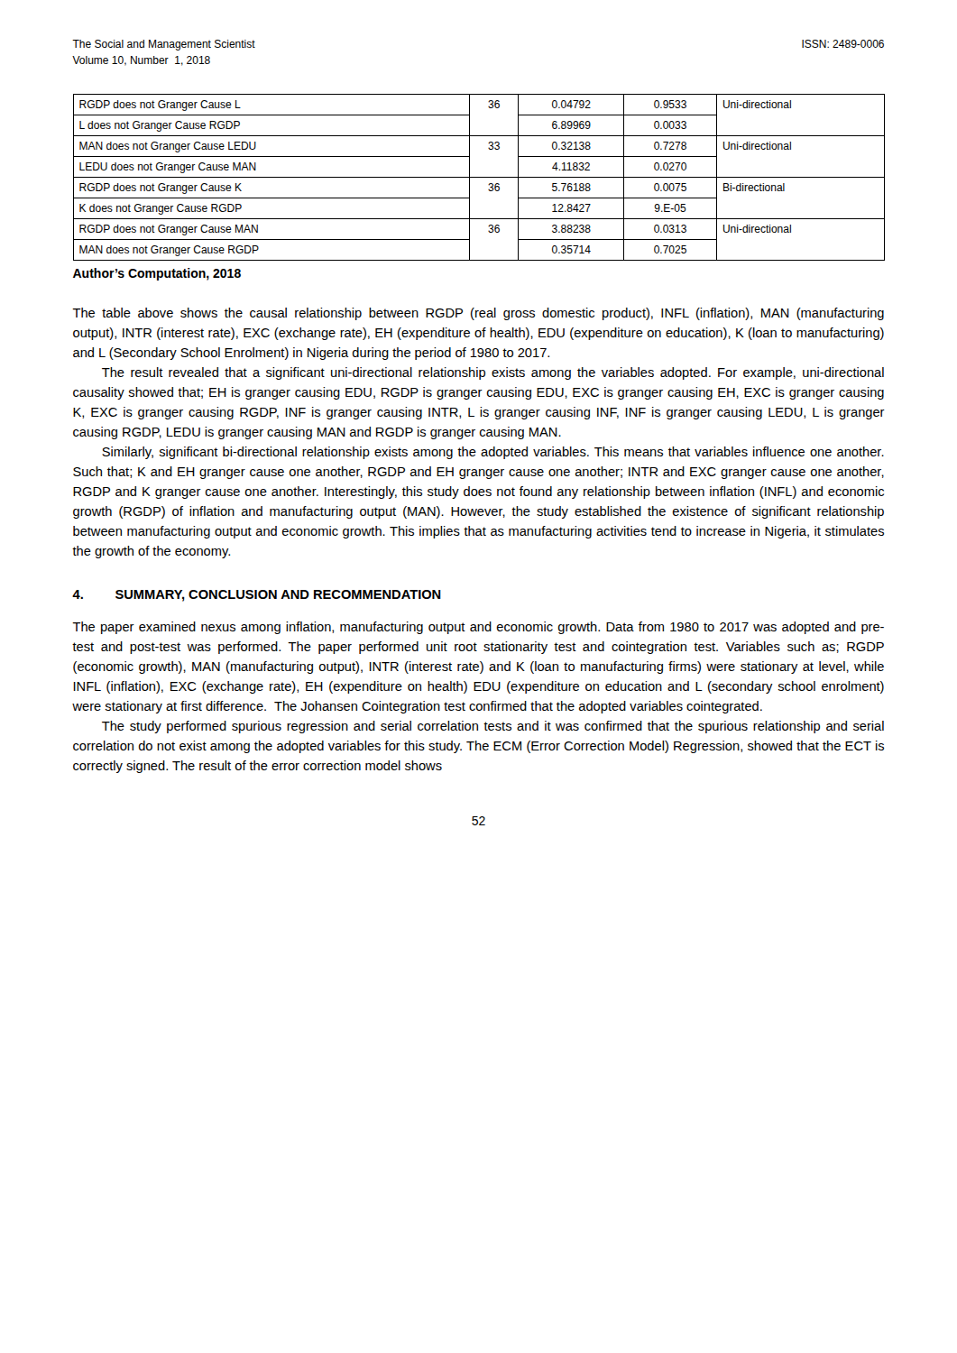The Social and Management Scientist
Volume 10, Number 1, 2018
ISSN: 2489-0006
| RGDP does not Granger Cause L | 36 | 0.04792 | 0.9533 | Uni-directional |
| L does not Granger Cause RGDP | 6.89969 | 0.0033 |
| MAN does not Granger Cause LEDU | 33 | 0.32138 | 0.7278 | Uni-directional |
| LEDU does not Granger Cause MAN | 4.11832 | 0.0270 |
| RGDP does not Granger Cause K | 36 | 5.76188 | 0.0075 | Bi-directional |
| K does not Granger Cause RGDP | 12.8427 | 9.E-05 |
| RGDP does not Granger Cause MAN | 36 | 3.88238 | 0.0313 | Uni-directional |
| MAN does not Granger Cause RGDP | 0.35714 | 0.7025 |
Author’s Computation, 2018
The table above shows the causal relationship between RGDP (real gross domestic product), INFL (inflation), MAN (manufacturing output), INTR (interest rate), EXC (exchange rate), EH (expenditure of health), EDU (expenditure on education), K (loan to manufacturing) and L (Secondary School Enrolment) in Nigeria during the period of 1980 to 2017.
The result revealed that a significant uni-directional relationship exists among the variables adopted. For example, uni-directional causality showed that; EH is granger causing EDU, RGDP is granger causing EDU, EXC is granger causing EH, EXC is granger causing K, EXC is granger causing RGDP, INF is granger causing INTR, L is granger causing INF, INF is granger causing LEDU, L is granger causing RGDP, LEDU is granger causing MAN and RGDP is granger causing MAN.
Similarly, significant bi-directional relationship exists among the adopted variables. This means that variables influence one another. Such that; K and EH granger cause one another, RGDP and EH granger cause one another; INTR and EXC granger cause one another, RGDP and K granger cause one another. Interestingly, this study does not found any relationship between inflation (INFL) and economic growth (RGDP) of inflation and manufacturing output (MAN). However, the study established the existence of significant relationship between manufacturing output and economic growth. This implies that as manufacturing activities tend to increase in Nigeria, it stimulates the growth of the economy.
4. Summary, Conclusion and Recommendation
The paper examined nexus among inflation, manufacturing output and economic growth. Data from 1980 to 2017 was adopted and pre-test and post-test was performed. The paper performed unit root stationarity test and cointegration test. Variables such as; RGDP (economic growth), MAN (manufacturing output), INTR (interest rate) and K (loan to manufacturing firms) were stationary at level, while INFL (inflation), EXC (exchange rate), EH (expenditure on health) EDU (expenditure on education and L (secondary school enrolment) were stationary at first difference. The Johansen Cointegration test confirmed that the adopted variables cointegrated.
The study performed spurious regression and serial correlation tests and it was confirmed that the spurious relationship and serial correlation do not exist among the adopted variables for this study. The ECM (Error Correction Model) Regression, showed that the ECT is correctly signed. The result of the error correction model shows
52